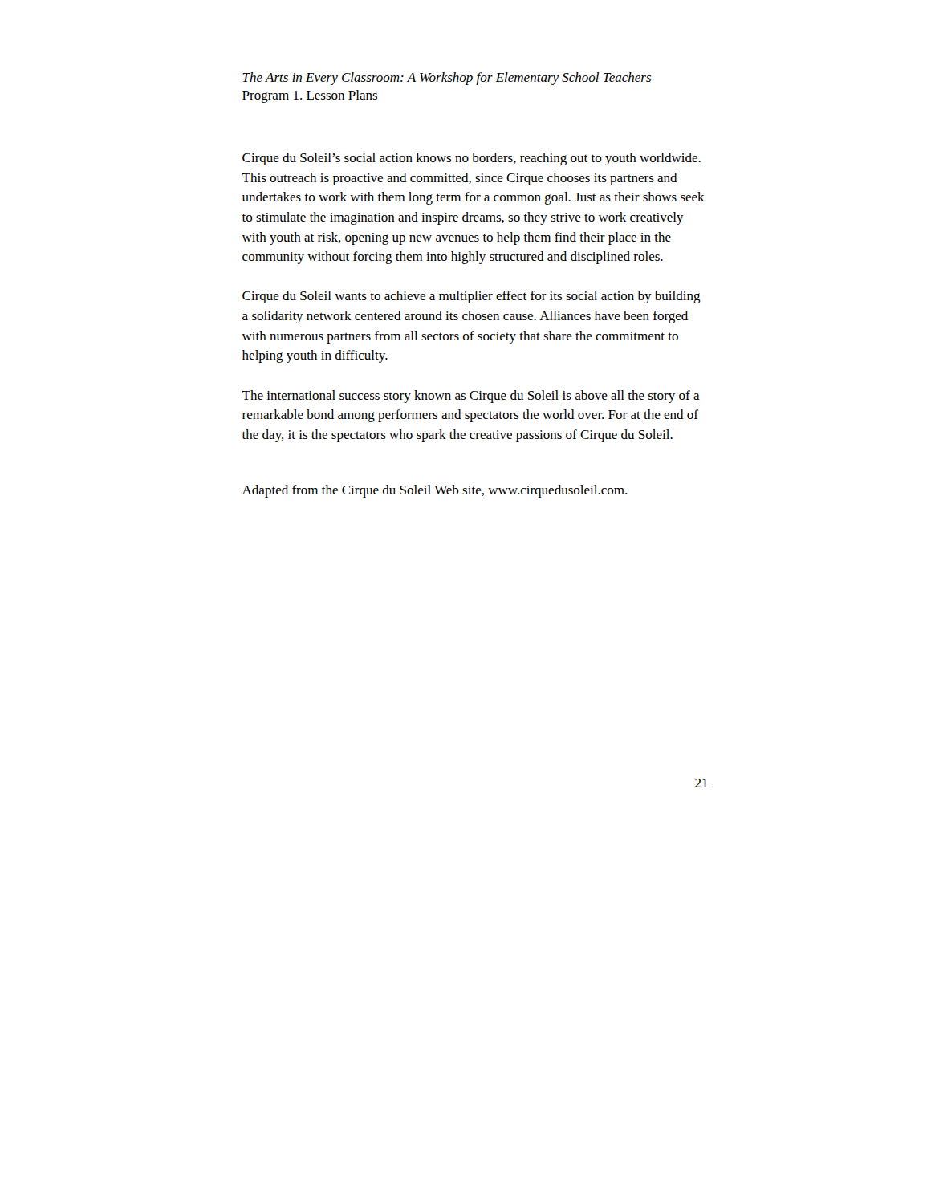The Arts in Every Classroom: A Workshop for Elementary School Teachers
Program 1. Lesson Plans
Cirque du Soleil’s social action knows no borders, reaching out to youth worldwide. This outreach is proactive and committed, since Cirque chooses its partners and undertakes to work with them long term for a common goal. Just as their shows seek to stimulate the imagination and inspire dreams, so they strive to work creatively with youth at risk, opening up new avenues to help them find their place in the community without forcing them into highly structured and disciplined roles.
Cirque du Soleil wants to achieve a multiplier effect for its social action by building a solidarity network centered around its chosen cause. Alliances have been forged with numerous partners from all sectors of society that share the commitment to helping youth in difficulty.
The international success story known as Cirque du Soleil is above all the story of a remarkable bond among performers and spectators the world over. For at the end of the day, it is the spectators who spark the creative passions of Cirque du Soleil.
Adapted from the Cirque du Soleil Web site, www.cirquedusoleil.com.
21